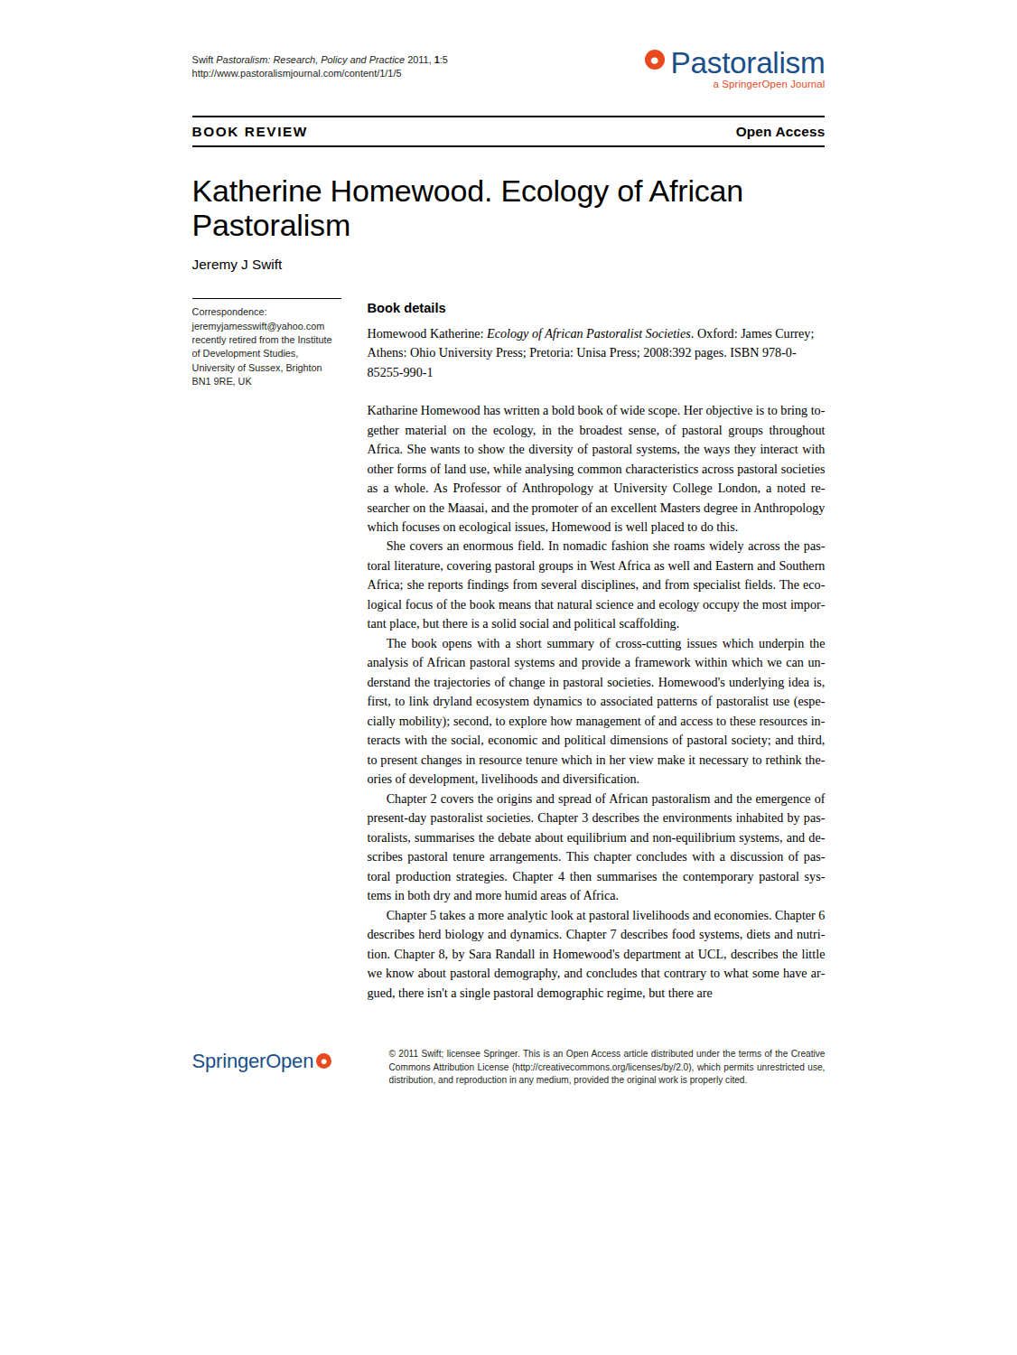Swift Pastoralism: Research, Policy and Practice 2011, 1:5
http://www.pastoralismjournal.com/content/1/1/5
● Pastoralism
a SpringerOpen Journal
BOOK REVIEW Open Access
Katherine Homewood. Ecology of African Pastoralism
Jeremy J Swift
Correspondence: jeremyjamesswift@yahoo.com
recently retired from the Institute of Development Studies, University of Sussex, Brighton BN1 9RE, UK
Book details
Homewood Katherine: Ecology of African Pastoralist Societies. Oxford: James Currey; Athens: Ohio University Press; Pretoria: Unisa Press; 2008:392 pages. ISBN 978-0-85255-990-1
Katharine Homewood has written a bold book of wide scope. Her objective is to bring together material on the ecology, in the broadest sense, of pastoral groups throughout Africa. She wants to show the diversity of pastoral systems, the ways they interact with other forms of land use, while analysing common characteristics across pastoral societies as a whole. As Professor of Anthropology at University College London, a noted researcher on the Maasai, and the promoter of an excellent Masters degree in Anthropology which focuses on ecological issues, Homewood is well placed to do this.
She covers an enormous field. In nomadic fashion she roams widely across the pastoral literature, covering pastoral groups in West Africa as well and Eastern and Southern Africa; she reports findings from several disciplines, and from specialist fields. The ecological focus of the book means that natural science and ecology occupy the most important place, but there is a solid social and political scaffolding.
The book opens with a short summary of cross-cutting issues which underpin the analysis of African pastoral systems and provide a framework within which we can understand the trajectories of change in pastoral societies. Homewood's underlying idea is, first, to link dryland ecosystem dynamics to associated patterns of pastoralist use (especially mobility); second, to explore how management of and access to these resources interacts with the social, economic and political dimensions of pastoral society; and third, to present changes in resource tenure which in her view make it necessary to rethink theories of development, livelihoods and diversification.
Chapter 2 covers the origins and spread of African pastoralism and the emergence of present-day pastoralist societies. Chapter 3 describes the environments inhabited by pastoralists, summarises the debate about equilibrium and non-equilibrium systems, and describes pastoral tenure arrangements. This chapter concludes with a discussion of pastoral production strategies. Chapter 4 then summarises the contemporary pastoral systems in both dry and more humid areas of Africa.
Chapter 5 takes a more analytic look at pastoral livelihoods and economies. Chapter 6 describes herd biology and dynamics. Chapter 7 describes food systems, diets and nutrition. Chapter 8, by Sara Randall in Homewood's department at UCL, describes the little we know about pastoral demography, and concludes that contrary to what some have argued, there isn't a single pastoral demographic regime, but there are
Springer Open●
© 2011 Swift; licensee Springer. This is an Open Access article distributed under the terms of the Creative Commons Attribution License (http://creativecommons.org/licenses/by/2.0), which permits unrestricted use, distribution, and reproduction in any medium, provided the original work is properly cited.